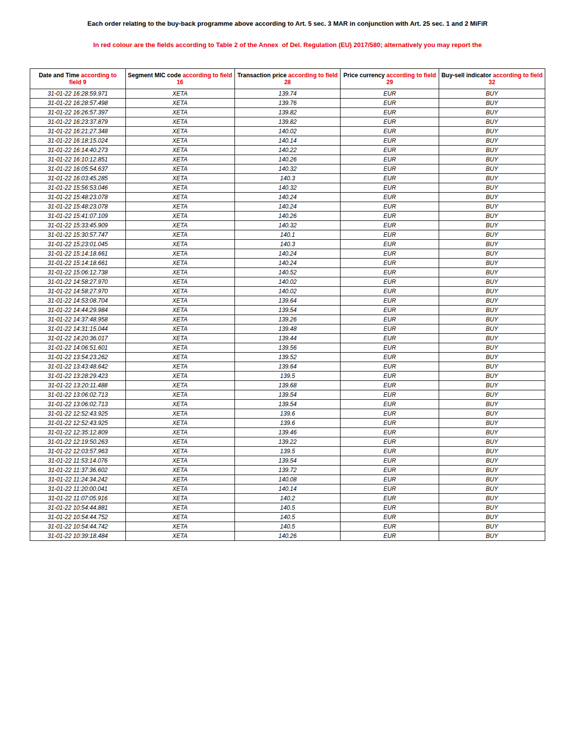Each order relating to the buy-back programme above according to Art. 5 sec. 3 MAR in conjunction with Art. 25 sec. 1 and 2 MiFiR
In red colour are the fields according to Table 2 of the Annex of Del. Regulation (EU) 2017/580; alternatively you may report the
| Date and Time according to field 9 | Segment MIC code according to field 16 | Transaction price according to field 28 | Price currency according to field 29 | Buy-sell indicator according to field 32 |
| --- | --- | --- | --- | --- |
| 31-01-22 16:28:59.971 | XETA | 139.74 | EUR | BUY |
| 31-01-22 16:28:57.498 | XETA | 139.76 | EUR | BUY |
| 31-01-22 16:26:57.397 | XETA | 139.82 | EUR | BUY |
| 31-01-22 16:23:37.879 | XETA | 139.82 | EUR | BUY |
| 31-01-22 16:21:27.348 | XETA | 140.02 | EUR | BUY |
| 31-01-22 16:18:15.024 | XETA | 140.14 | EUR | BUY |
| 31-01-22 16:14:40.273 | XETA | 140.22 | EUR | BUY |
| 31-01-22 16:10:12.851 | XETA | 140.26 | EUR | BUY |
| 31-01-22 16:05:54.637 | XETA | 140.32 | EUR | BUY |
| 31-01-22 16:03:45.285 | XETA | 140.3 | EUR | BUY |
| 31-01-22 15:56:53.046 | XETA | 140.32 | EUR | BUY |
| 31-01-22 15:48:23.078 | XETA | 140.24 | EUR | BUY |
| 31-01-22 15:48:23.078 | XETA | 140.24 | EUR | BUY |
| 31-01-22 15:41:07.109 | XETA | 140.26 | EUR | BUY |
| 31-01-22 15:33:45.909 | XETA | 140.32 | EUR | BUY |
| 31-01-22 15:30:57.747 | XETA | 140.1 | EUR | BUY |
| 31-01-22 15:23:01.045 | XETA | 140.3 | EUR | BUY |
| 31-01-22 15:14:18.661 | XETA | 140.24 | EUR | BUY |
| 31-01-22 15:14:18.661 | XETA | 140.24 | EUR | BUY |
| 31-01-22 15:06:12.738 | XETA | 140.52 | EUR | BUY |
| 31-01-22 14:58:27.970 | XETA | 140.02 | EUR | BUY |
| 31-01-22 14:58:27.970 | XETA | 140.02 | EUR | BUY |
| 31-01-22 14:53:08.704 | XETA | 139.64 | EUR | BUY |
| 31-01-22 14:44:29.984 | XETA | 139.54 | EUR | BUY |
| 31-01-22 14:37:48.958 | XETA | 139.26 | EUR | BUY |
| 31-01-22 14:31:15.044 | XETA | 139.48 | EUR | BUY |
| 31-01-22 14:20:36.017 | XETA | 139.44 | EUR | BUY |
| 31-01-22 14:06:51.601 | XETA | 139.56 | EUR | BUY |
| 31-01-22 13:54:23.262 | XETA | 139.52 | EUR | BUY |
| 31-01-22 13:43:48.642 | XETA | 139.64 | EUR | BUY |
| 31-01-22 13:28:29.423 | XETA | 139.5 | EUR | BUY |
| 31-01-22 13:20:11.488 | XETA | 139.68 | EUR | BUY |
| 31-01-22 13:06:02.713 | XETA | 139.54 | EUR | BUY |
| 31-01-22 13:06:02.713 | XETA | 139.54 | EUR | BUY |
| 31-01-22 12:52:43.925 | XETA | 139.6 | EUR | BUY |
| 31-01-22 12:52:43.925 | XETA | 139.6 | EUR | BUY |
| 31-01-22 12:35:12.809 | XETA | 139.46 | EUR | BUY |
| 31-01-22 12:19:50.263 | XETA | 139.22 | EUR | BUY |
| 31-01-22 12:03:57.963 | XETA | 139.5 | EUR | BUY |
| 31-01-22 11:53:14.076 | XETA | 139.54 | EUR | BUY |
| 31-01-22 11:37:36.602 | XETA | 139.72 | EUR | BUY |
| 31-01-22 11:24:34.242 | XETA | 140.08 | EUR | BUY |
| 31-01-22 11:20:00.041 | XETA | 140.14 | EUR | BUY |
| 31-01-22 11:07:05.916 | XETA | 140.2 | EUR | BUY |
| 31-01-22 10:54:44.881 | XETA | 140.5 | EUR | BUY |
| 31-01-22 10:54:44.752 | XETA | 140.5 | EUR | BUY |
| 31-01-22 10:54:44.742 | XETA | 140.5 | EUR | BUY |
| 31-01-22 10:39:18.484 | XETA | 140.26 | EUR | BUY |